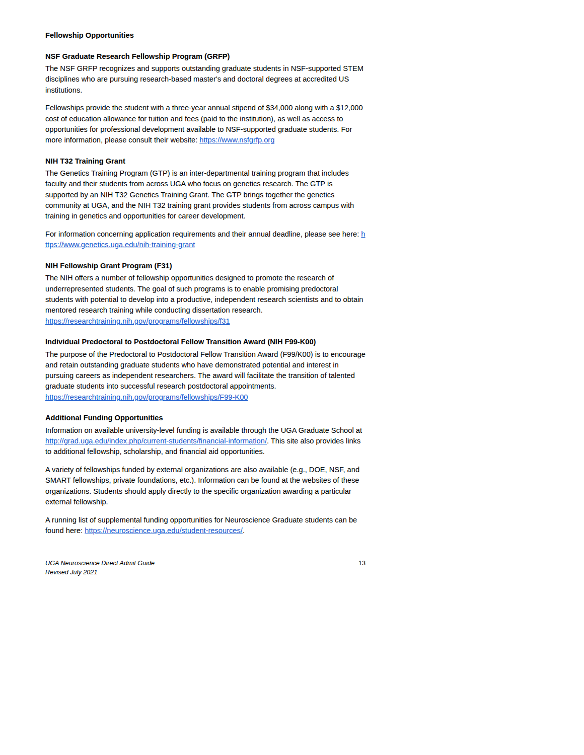Fellowship Opportunities
NSF Graduate Research Fellowship Program (GRFP)
The NSF GRFP recognizes and supports outstanding graduate students in NSF-supported STEM disciplines who are pursuing research-based master's and doctoral degrees at accredited US institutions.
Fellowships provide the student with a three-year annual stipend of $34,000 along with a $12,000 cost of education allowance for tuition and fees (paid to the institution), as well as access to opportunities for professional development available to NSF-supported graduate students. For more information, please consult their website: https://www.nsfgrfp.org
NIH T32 Training Grant
The Genetics Training Program (GTP) is an inter-departmental training program that includes faculty and their students from across UGA who focus on genetics research. The GTP is supported by an NIH T32 Genetics Training Grant. The GTP brings together the genetics community at UGA, and the NIH T32 training grant provides students from across campus with training in genetics and opportunities for career development.
For information concerning application requirements and their annual deadline, please see here: https://www.genetics.uga.edu/nih-training-grant
NIH Fellowship Grant Program (F31)
The NIH offers a number of fellowship opportunities designed to promote the research of underrepresented students. The goal of such programs is to enable promising predoctoral students with potential to develop into a productive, independent research scientists and to obtain mentored research training while conducting dissertation research.
https://researchtraining.nih.gov/programs/fellowships/f31
Individual Predoctoral to Postdoctoral Fellow Transition Award (NIH F99-K00)
The purpose of the Predoctoral to Postdoctoral Fellow Transition Award (F99/K00) is to encourage and retain outstanding graduate students who have demonstrated potential and interest in pursuing careers as independent researchers. The award will facilitate the transition of talented graduate students into successful research postdoctoral appointments.
https://researchtraining.nih.gov/programs/fellowships/F99-K00
Additional Funding Opportunities
Information on available university-level funding is available through the UGA Graduate School at http://grad.uga.edu/index.php/current-students/financial-information/. This site also provides links to additional fellowship, scholarship, and financial aid opportunities.
A variety of fellowships funded by external organizations are also available (e.g., DOE, NSF, and SMART fellowships, private foundations, etc.). Information can be found at the websites of these organizations. Students should apply directly to the specific organization awarding a particular external fellowship.
A running list of supplemental funding opportunities for Neuroscience Graduate students can be found here: https://neuroscience.uga.edu/student-resources/.
UGA Neuroscience Direct Admit Guide Revised July 2021
13